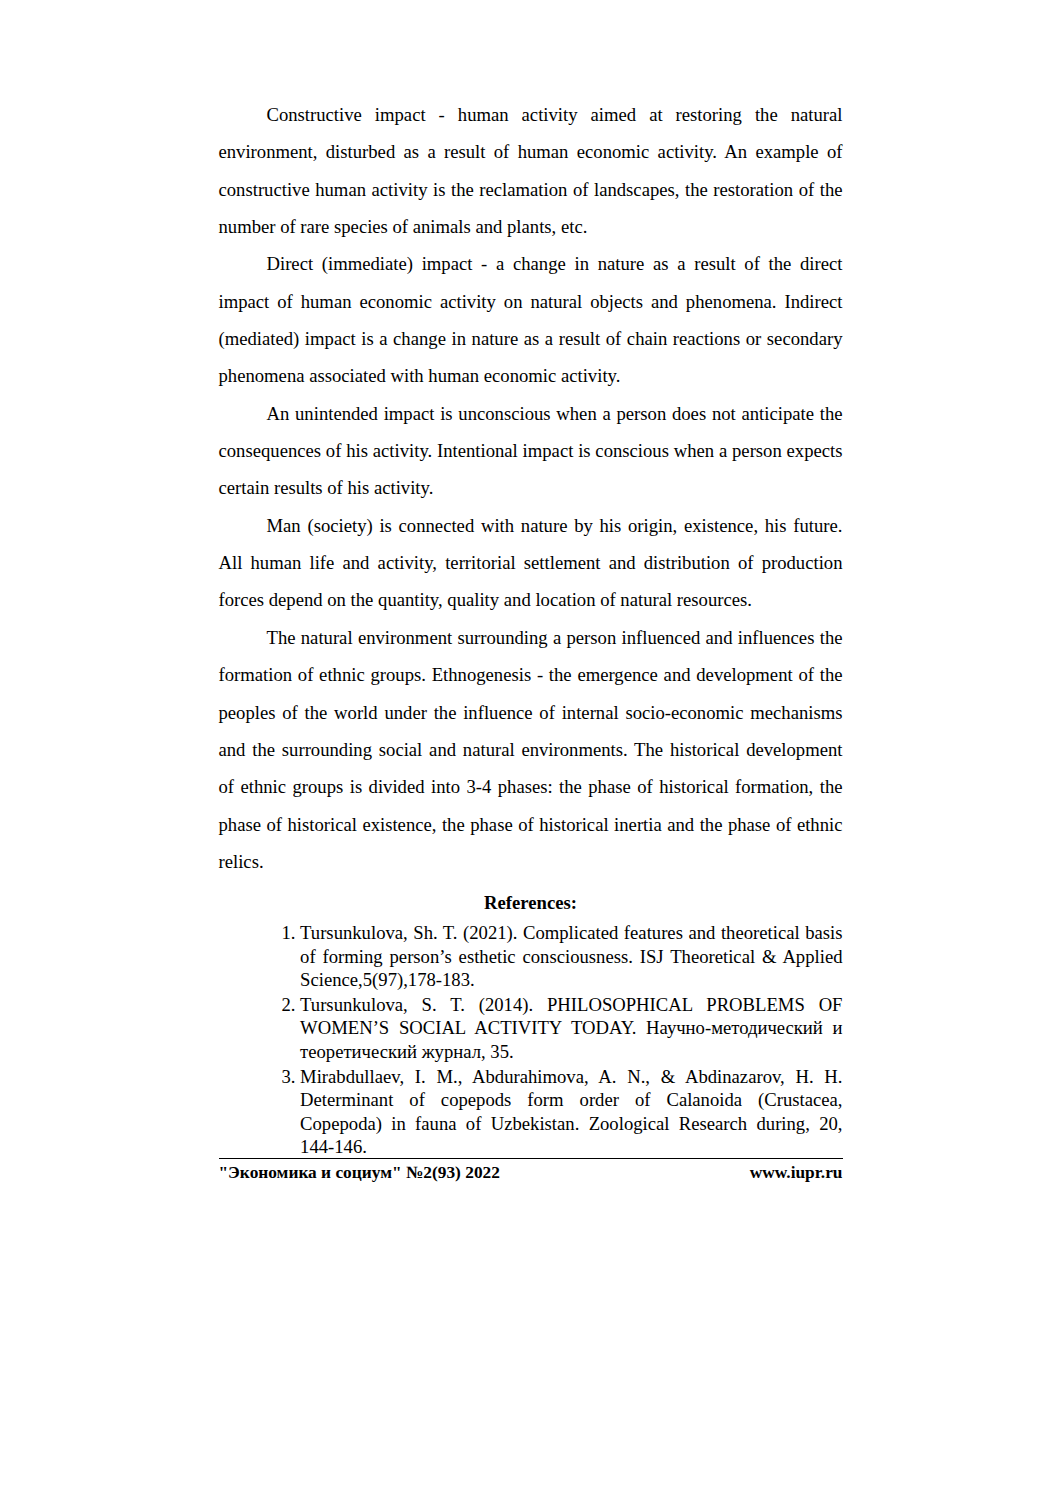Constructive impact - human activity aimed at restoring the natural environment, disturbed as a result of human economic activity. An example of constructive human activity is the reclamation of landscapes, the restoration of the number of rare species of animals and plants, etc.
Direct (immediate) impact - a change in nature as a result of the direct impact of human economic activity on natural objects and phenomena. Indirect (mediated) impact is a change in nature as a result of chain reactions or secondary phenomena associated with human economic activity.
An unintended impact is unconscious when a person does not anticipate the consequences of his activity. Intentional impact is conscious when a person expects certain results of his activity.
Man (society) is connected with nature by his origin, existence, his future. All human life and activity, territorial settlement and distribution of production forces depend on the quantity, quality and location of natural resources.
The natural environment surrounding a person influenced and influences the formation of ethnic groups. Ethnogenesis - the emergence and development of the peoples of the world under the influence of internal socio-economic mechanisms and the surrounding social and natural environments. The historical development of ethnic groups is divided into 3-4 phases: the phase of historical formation, the phase of historical existence, the phase of historical inertia and the phase of ethnic relics.
References:
Tursunkulova, Sh. T. (2021). Complicated features and theoretical basis of forming person’s esthetic consciousness. ISJ Theoretical & Applied Science,5(97),178-183.
Tursunkulova, S. T. (2014). PHILOSOPHICAL PROBLEMS OF WOMEN’S SOCIAL ACTIVITY TODAY. Научно-методический и теоретический журнал, 35.
Mirabdullaev, I. M., Abdurahimova, A. N., & Abdinazarov, H. H. Determinant of copepods form order of Calanoida (Crustacea, Copepoda) in fauna of Uzbekistan. Zoological Research during, 20, 144-146.
"Экономика и социум" №2(93) 2022 www.iupr.ru